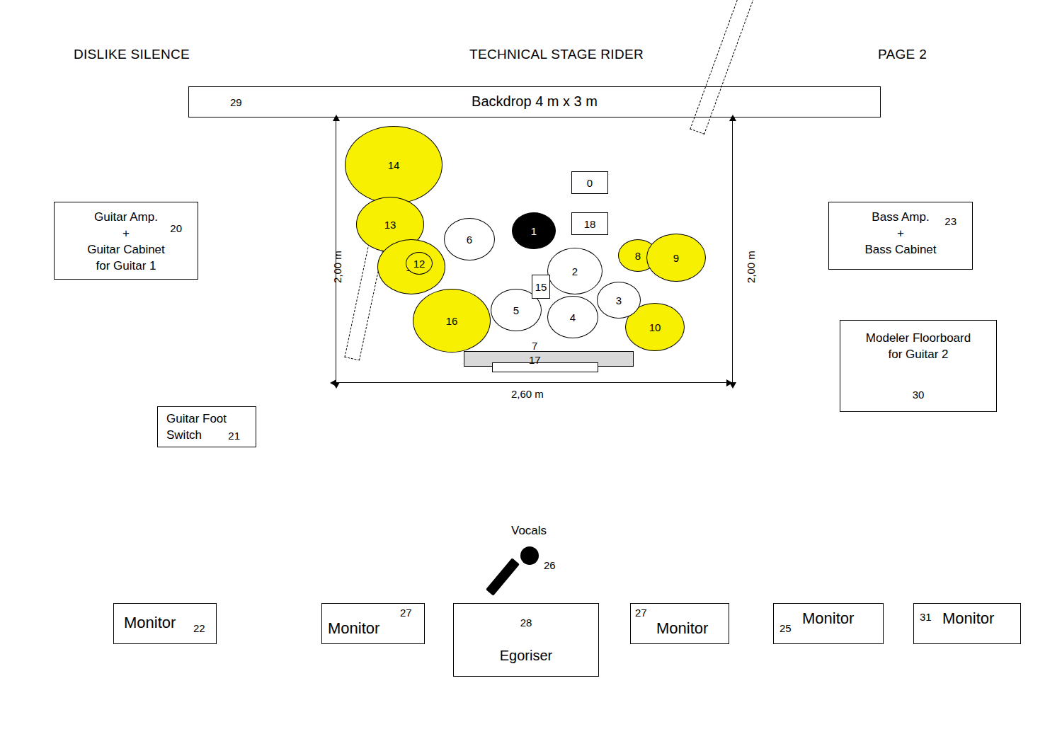DISLIKE SILENCE
TECHNICAL STAGE RIDER
PAGE 2
29 Backdrop 4 m x 3 m
Guitar Amp.
+
Guitar Cabinet
for Guitar 1
20
Bass Amp.
+
Bass Cabinet
23
Modeler Floorboard
for Guitar 2
30
Guitar Foot
Switch
21
14
13
11
12
16
8
9
10
6
1
2
3
4
5
0
18
15
7 17
2,00 m
2,00 m
2,60 m
Vocals
26
Monitor 22
Monitor 27
28 Egoriser
27 Monitor
25 Monitor
31 Monitor